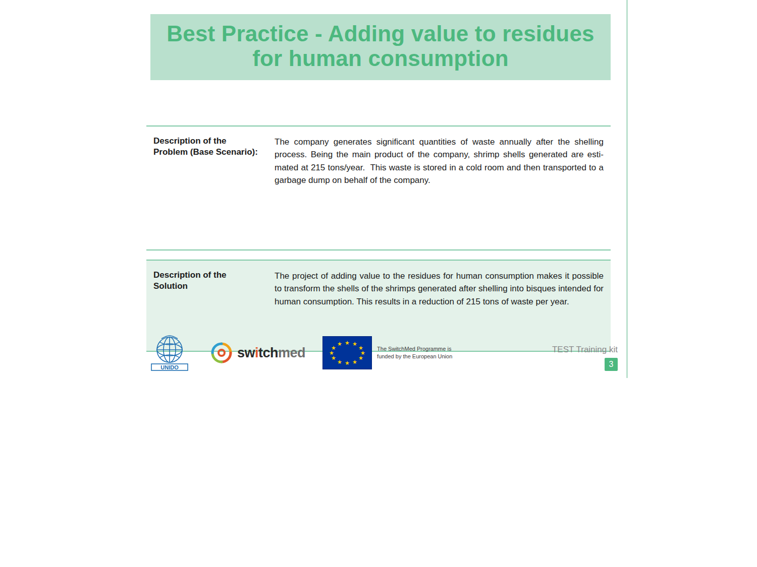Best Practice - Adding value to residues for human consumption
Description of the
Problem (Base Scenario):
The company generates significant quantities of waste annually after the shelling process. Being the main product of the company, shrimp shells generated are estimated at 215 tons/year. This waste is stored in a cold room and then transported to a garbage dump on behalf of the company.
Description of the
Solution
The project of adding value to the residues for human consumption makes it possible to transform the shells of the shrimps generated after shelling into bisques intended for human consumption. This results in a reduction of 215 tons of waste per year.
UNIDO
switch med
★ ★ ★ ★ ★ ★ ★ ★ ★ ★ ★ ★
The SwitchMed Programme is
funded by the European Union
TEST Training kit
3